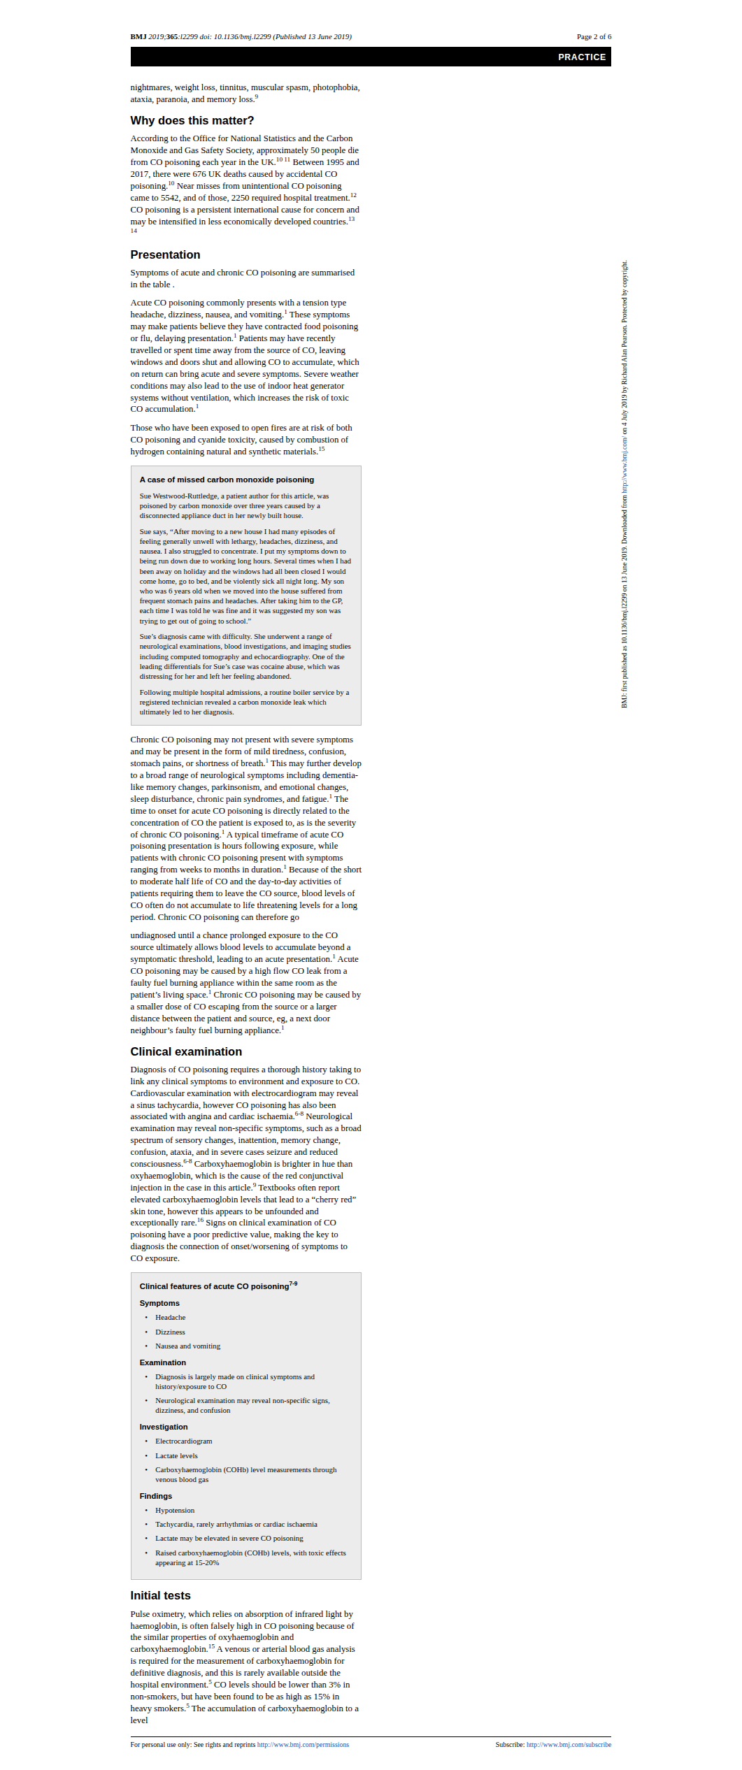BMJ 2019;365:l2299 doi: 10.1136/bmj.l2299 (Published 13 June 2019)
Page 2 of 6
PRACTICE
nightmares, weight loss, tinnitus, muscular spasm, photophobia, ataxia, paranoia, and memory loss.9
Why does this matter?
According to the Office for National Statistics and the Carbon Monoxide and Gas Safety Society, approximately 50 people die from CO poisoning each year in the UK.10 11 Between 1995 and 2017, there were 676 UK deaths caused by accidental CO poisoning.10 Near misses from unintentional CO poisoning came to 5542, and of those, 2250 required hospital treatment.12 CO poisoning is a persistent international cause for concern and may be intensified in less economically developed countries.13 14
Presentation
Symptoms of acute and chronic CO poisoning are summarised in the table .
Acute CO poisoning commonly presents with a tension type headache, dizziness, nausea, and vomiting.1 These symptoms may make patients believe they have contracted food poisoning or flu, delaying presentation.1 Patients may have recently travelled or spent time away from the source of CO, leaving windows and doors shut and allowing CO to accumulate, which on return can bring acute and severe symptoms. Severe weather conditions may also lead to the use of indoor heat generator systems without ventilation, which increases the risk of toxic CO accumulation.1
Those who have been exposed to open fires are at risk of both CO poisoning and cyanide toxicity, caused by combustion of hydrogen containing natural and synthetic materials.15
A case of missed carbon monoxide poisoning
Sue Westwood-Ruttledge, a patient author for this article, was poisoned by carbon monoxide over three years caused by a disconnected appliance duct in her newly built house.
Sue says, “After moving to a new house I had many episodes of feeling generally unwell with lethargy, headaches, dizziness, and nausea. I also struggled to concentrate. I put my symptoms down to being run down due to working long hours. Several times when I had been away on holiday and the windows had all been closed I would come home, go to bed, and be violently sick all night long. My son who was 6 years old when we moved into the house suffered from frequent stomach pains and headaches. After taking him to the GP, each time I was told he was fine and it was suggested my son was trying to get out of going to school.”
Sue’s diagnosis came with difficulty. She underwent a range of neurological examinations, blood investigations, and imaging studies including computed tomography and echocardiography. One of the leading differentials for Sue’s case was cocaine abuse, which was distressing for her and left her feeling abandoned.
Following multiple hospital admissions, a routine boiler service by a registered technician revealed a carbon monoxide leak which ultimately led to her diagnosis.
Chronic CO poisoning may not present with severe symptoms and may be present in the form of mild tiredness, confusion, stomach pains, or shortness of breath.1 This may further develop to a broad range of neurological symptoms including dementia-like memory changes, parkinsonism, and emotional changes, sleep disturbance, chronic pain syndromes, and fatigue.1 The time to onset for acute CO poisoning is directly related to the concentration of CO the patient is exposed to, as is the severity of chronic CO poisoning.1 A typical timeframe of acute CO poisoning presentation is hours following exposure, while patients with chronic CO poisoning present with symptoms ranging from weeks to months in duration.1 Because of the short to moderate half life of CO and the day-to-day activities of patients requiring them to leave the CO source, blood levels of CO often do not accumulate to life threatening levels for a long period. Chronic CO poisoning can therefore go
undiagnosed until a chance prolonged exposure to the CO source ultimately allows blood levels to accumulate beyond a symptomatic threshold, leading to an acute presentation.1 Acute CO poisoning may be caused by a high flow CO leak from a faulty fuel burning appliance within the same room as the patient’s living space.1 Chronic CO poisoning may be caused by a smaller dose of CO escaping from the source or a larger distance between the patient and source, eg, a next door neighbour’s faulty fuel burning appliance.1
Clinical examination
Diagnosis of CO poisoning requires a thorough history taking to link any clinical symptoms to environment and exposure to CO. Cardiovascular examination with electrocardiogram may reveal a sinus tachycardia, however CO poisoning has also been associated with angina and cardiac ischaemia.6-8 Neurological examination may reveal non-specific symptoms, such as a broad spectrum of sensory changes, inattention, memory change, confusion, ataxia, and in severe cases seizure and reduced consciousness.6-8 Carboxyhaemoglobin is brighter in hue than oxyhaemoglobin, which is the cause of the red conjunctival injection in the case in this article.9 Textbooks often report elevated carboxyhaemoglobin levels that lead to a “cherry red” skin tone, however this appears to be unfounded and exceptionally rare.16 Signs on clinical examination of CO poisoning have a poor predictive value, making the key to diagnosis the connection of onset/worsening of symptoms to CO exposure.
Clinical features of acute CO poisoning7-9
Symptoms
Headache
Dizziness
Nausea and vomiting
Examination
Diagnosis is largely made on clinical symptoms and history/exposure to CO
Neurological examination may reveal non-specific signs, dizziness, and confusion
Investigation
Electrocardiogram
Lactate levels
Carboxyhaemoglobin (COHb) level measurements through venous blood gas
Findings
Hypotension
Tachycardia, rarely arrhythmias or cardiac ischaemia
Lactate may be elevated in severe CO poisoning
Raised carboxyhaemoglobin (COHb) levels, with toxic effects appearing at 15-20%
Initial tests
Pulse oximetry, which relies on absorption of infrared light by haemoglobin, is often falsely high in CO poisoning because of the similar properties of oxyhaemoglobin and carboxyhaemoglobin.15 A venous or arterial blood gas analysis is required for the measurement of carboxyhaemoglobin for definitive diagnosis, and this is rarely available outside the hospital environment.5 CO levels should be lower than 3% in non-smokers, but have been found to be as high as 15% in heavy smokers.5 The accumulation of carboxyhaemoglobin to a level
For personal use only: See rights and reprints http://www.bmj.com/permissions
Subscribe: http://www.bmj.com/subscribe
BMJ: first published as 10.1136/bmj.l2299 on 13 June 2019. Downloaded from http://www.bmj.com/ on 4 July 2019 by Richard Alan Pearson. Protected by copyright.